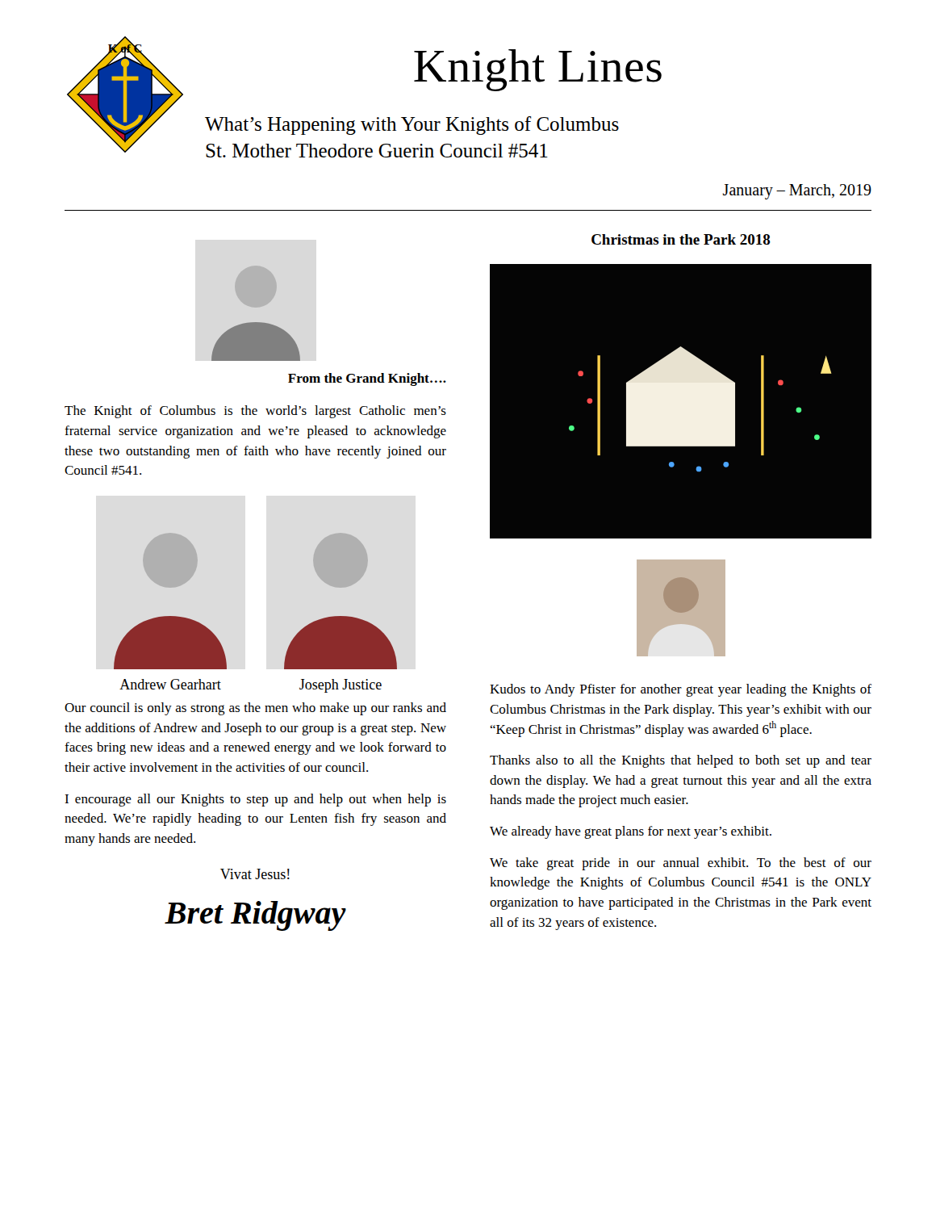K of C
Knight Lines
What’s Happening with Your Knights of Columbus
St. Mother Theodore Guerin Council #541
January – March, 2019
From the Grand Knight….
The Knight of Columbus is the world’s largest Catholic men’s fraternal service organization and we’re pleased to acknowledge these two outstanding men of faith who have recently joined our Council #541.
Andrew Gearhart
Joseph Justice
Our council is only as strong as the men who make up our ranks and the additions of Andrew and Joseph to our group is a great step. New faces bring new ideas and a renewed energy and we look forward to their active involvement in the activities of our council.
I encourage all our Knights to step up and help out when help is needed. We’re rapidly heading to our Lenten fish fry season and many hands are needed.
Vivat Jesus!
Bret Ridgway
Christmas in the Park 2018
Kudos to Andy Pfister for another great year leading the Knights of Columbus Christmas in the Park display. This year’s exhibit with our “Keep Christ in Christmas” display was awarded 6th place.
Thanks also to all the Knights that helped to both set up and tear down the display. We had a great turnout this year and all the extra hands made the project much easier.
We already have great plans for next year’s exhibit.
We take great pride in our annual exhibit. To the best of our knowledge the Knights of Columbus Council #541 is the ONLY organization to have participated in the Christmas in the Park event all of its 32 years of existence.